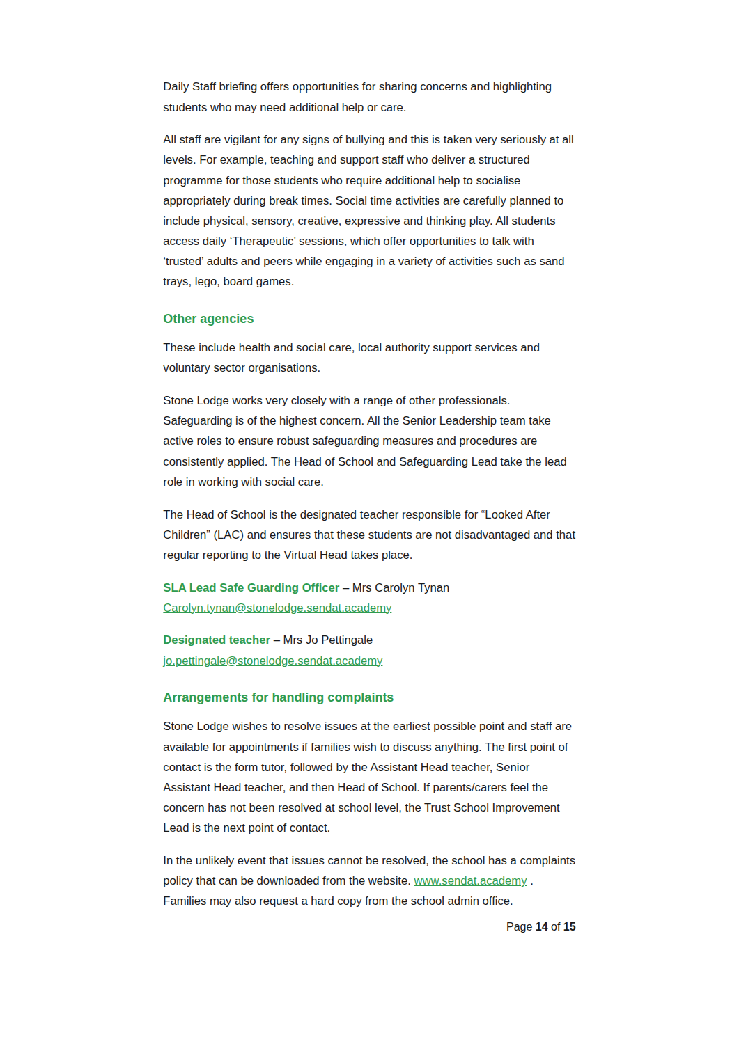Daily Staff briefing offers opportunities for sharing concerns and highlighting students who may need additional help or care.
All staff are vigilant for any signs of bullying and this is taken very seriously at all levels. For example, teaching and support staff who deliver a structured programme for those students who require additional help to socialise appropriately during break times. Social time activities are carefully planned to include physical, sensory, creative, expressive and thinking play. All students access daily ‘Therapeutic’ sessions, which offer opportunities to talk with ‘trusted’ adults and peers while engaging in a variety of activities such as sand trays, lego, board games.
Other agencies
These include health and social care, local authority support services and voluntary sector organisations.
Stone Lodge works very closely with a range of other professionals. Safeguarding is of the highest concern. All the Senior Leadership team take active roles to ensure robust safeguarding measures and procedures are consistently applied. The Head of School and Safeguarding Lead take the lead role in working with social care.
The Head of School is the designated teacher responsible for “Looked After Children” (LAC) and ensures that these students are not disadvantaged and that regular reporting to the Virtual Head takes place.
SLA Lead Safe Guarding Officer – Mrs Carolyn Tynan
Carolyn.tynan@stonelodge.sendat.academy
Designated teacher – Mrs Jo Pettingale jo.pettingale@stonelodge.sendat.academy
Arrangements for handling complaints
Stone Lodge wishes to resolve issues at the earliest possible point and staff are available for appointments if families wish to discuss anything. The first point of contact is the form tutor, followed by the Assistant Head teacher, Senior Assistant Head teacher, and then Head of School. If parents/carers feel the concern has not been resolved at school level, the Trust School Improvement Lead is the next point of contact.
In the unlikely event that issues cannot be resolved, the school has a complaints policy that can be downloaded from the website. www.sendat.academy . Families may also request a hard copy from the school admin office.
Page 14 of 15